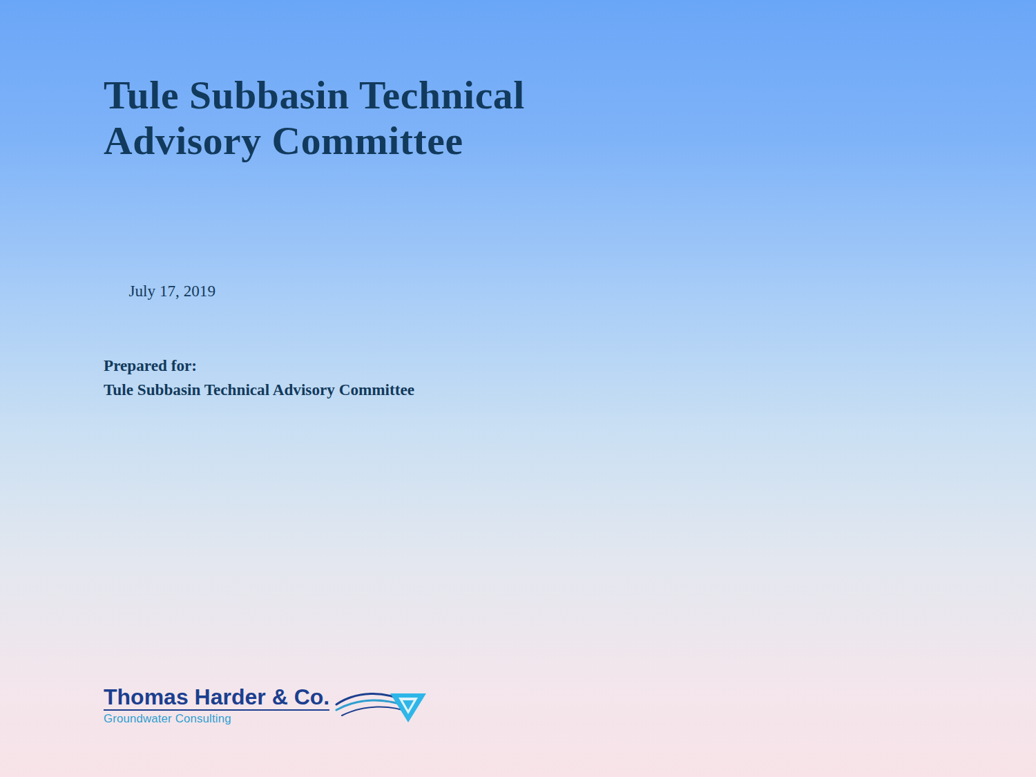Tule Subbasin Technical Advisory Committee
July 17, 2019
Prepared for:
Tule Subbasin Technical Advisory Committee
Thomas Harder & Co. Groundwater Consulting
Stylized wave and triangle logo